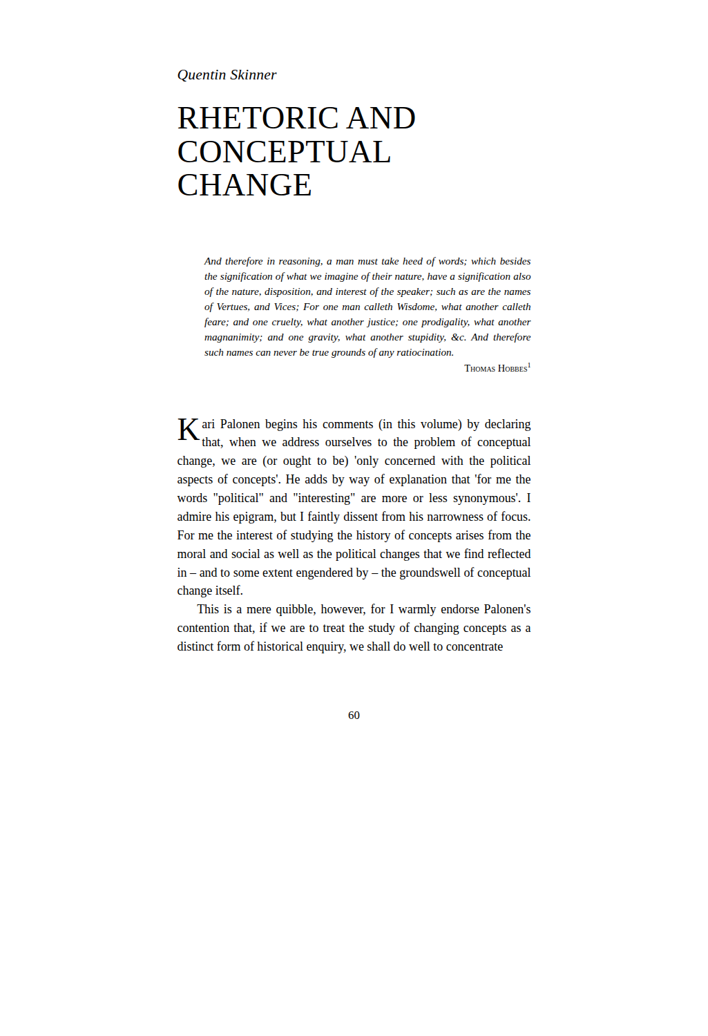Quentin Skinner
RHETORIC AND
CONCEPTUAL CHANGE
And therefore in reasoning, a man must take heed of words; which besides the signification of what we imagine of their nature, have a signification also of the nature, disposition, and interest of the speaker; such as are the names of Vertues, and Vices; For one man calleth Wisdome, what another calleth feare; and one cruelty, what another justice; one prodigality, what another magnanimity; and one gravity, what another stupidity, &c. And therefore such names can never be true grounds of any ratiocination.
Thomas Hobbes1
Kari Palonen begins his comments (in this volume) by declaring that, when we address ourselves to the problem of conceptual change, we are (or ought to be) 'only concerned with the political aspects of concepts'. He adds by way of explanation that 'for me the words "political" and "interesting" are more or less synonymous'. I admire his epigram, but I faintly dissent from his narrowness of focus. For me the interest of studying the history of concepts arises from the moral and social as well as the political changes that we find reflected in – and to some extent engendered by – the groundswell of conceptual change itself.
This is a mere quibble, however, for I warmly endorse Palonen's contention that, if we are to treat the study of changing concepts as a distinct form of historical enquiry, we shall do well to concentrate
60